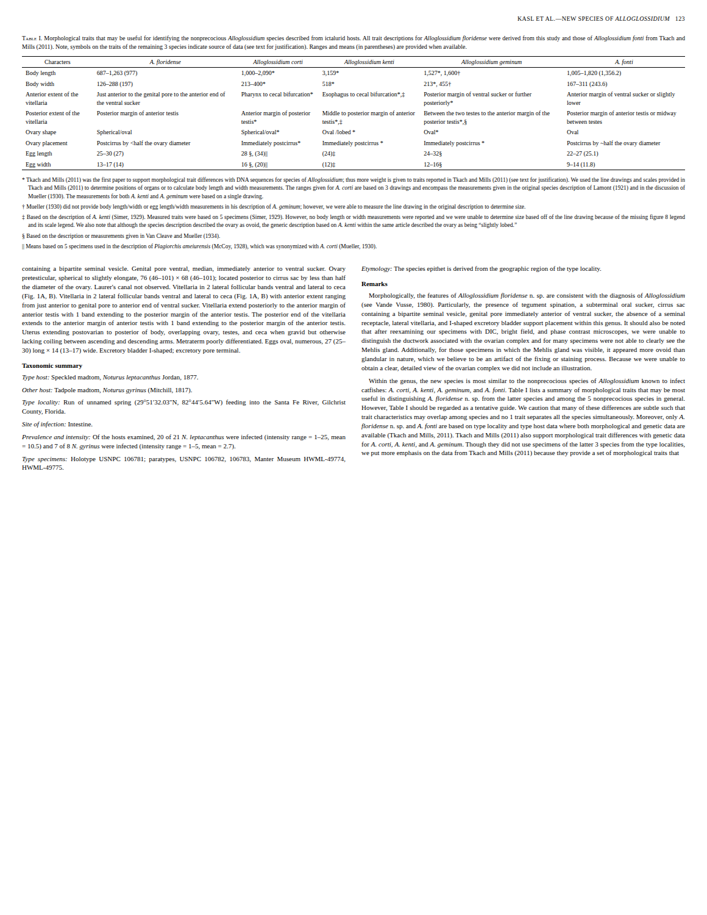KASL ET AL.—NEW SPECIES OF ALLOGLOSSIDIUM 123
Table I. Morphological traits that may be useful for identifying the nonprecocious Alloglossidium species described from ictalurid hosts. All trait descriptions for Alloglossidium floridense were derived from this study and those of Alloglossidium fonti from Tkach and Mills (2011). Note, symbols on the traits of the remaining 3 species indicate source of data (see text for justification). Ranges and means (in parentheses) are provided when available.
| Characters | A. floridense | Alloglossidium corti | Alloglossidium kenti | Alloglossidium geminum | A. fonti |
| --- | --- | --- | --- | --- | --- |
| Body length | 687–1,263 (977) | 1,000–2,090* | 3,159* | 1,527*, 1,600† | 1,005–1,820 (1,356.2) |
| Body width | 126–288 (197) | 213–400* | 518* | 213*, 455† | 167–311 (243.6) |
| Anterior extent of the vitellaria | Just anterior to the genital pore to the anterior end of the ventral sucker | Pharynx to cecal bifurcation* | Esophagus to cecal bifurcation*,‡ | Posterior margin of ventral sucker or further posteriorly* | Anterior margin of ventral sucker or slightly lower |
| Posterior extent of the vitellaria | Posterior margin of anterior testis | Anterior margin of posterior testis* | Middle to posterior margin of anterior testis*,‡ | Between the two testes to the anterior margin of the posterior testis*,§ | Posterior margin of anterior testis or midway between testes |
| Ovary shape | Spherical/oval | Spherical/oval* | Oval /lobed * | Oval* | Oval |
| Ovary placement | Postcirrus by <half the ovary diameter | Immediately postcirrus* | Immediately postcirrus * | Immediately postcirrus * | Postcirrus by ~half the ovary diameter |
| Egg length | 25–30 (27) | 28 §, (34)// | (24)‡ | 24–32§ | 22–27 (25.1) |
| Egg width | 13–17 (14) | 16 §, (20)// | (12)‡ | 12–16§ | 9–14 (11.8) |
* Tkach and Mills (2011) was the first paper to support morphological trait differences with DNA sequences for species of Alloglossidium; thus more weight is given to traits reported in Tkach and Mills (2011) (see text for justification). We used the line drawings and scales provided in Tkach and Mills (2011) to determine positions of organs or to calculate body length and width measurements. The ranges given for A. corti are based on 3 drawings and encompass the measurements given in the original species description of Lamont (1921) and in the discussion of Mueller (1930). The measurements for both A. kenti and A. geminum were based on a single drawing.
† Mueller (1930) did not provide body length/width or egg length/width measurements in his description of A. geminum; however, we were able to measure the line drawing in the original description to determine size.
‡ Based on the description of A. kenti (Simer, 1929). Measured traits were based on 5 specimens (Simer, 1929). However, no body length or width measurements were reported and we were unable to determine size based off of the line drawing because of the missing figure 8 legend and its scale legend. We also note that although the species description described the ovary as ovoid, the generic description based on A. kenti within the same article described the ovary as being “slightly lobed.”
§ Based on the description or measurements given in Van Cleave and Mueller (1934).
|| Means based on 5 specimens used in the description of Plagiorchis ameiurensis (McCoy, 1928), which was synonymized with A. corti (Mueller, 1930).
containing a bipartite seminal vesicle. Genital pore ventral, median, immediately anterior to ventral sucker. Ovary pretesticular, spherical to slightly elongate, 76 (46–101) × 68 (46–101); located posterior to cirrus sac by less than half the diameter of the ovary. Laurer's canal not observed. Vitellaria in 2 lateral follicular bands ventral and lateral to ceca (Fig. 1A, B). Vitellaria in 2 lateral follicular bands ventral and lateral to ceca (Fig. 1A, B) with anterior extent ranging from just anterior to genital pore to anterior end of ventral sucker. Vitellaria extend posteriorly to the anterior margin of anterior testis with 1 band extending to the posterior margin of the anterior testis. The posterior end of the vitellaria extends to the anterior margin of anterior testis with 1 band extending to the posterior margin of the anterior testis. Uterus extending postovarian to posterior of body, overlapping ovary, testes, and ceca when gravid but otherwise lacking coiling between ascending and descending arms. Metraterm poorly differentiated. Eggs oval, numerous, 27 (25–30) long × 14 (13–17) wide. Excretory bladder I-shaped; excretory pore terminal.
Taxonomic summary
Type host: Speckled madtom, Noturus leptacanthus Jordan, 1877.
Other host: Tadpole madtom, Noturus gyrinus (Mitchill, 1817).
Type locality: Run of unnamed spring (29°51′32.03″N, 82°44′5.64″W) feeding into the Santa Fe River, Gilchrist County, Florida.
Site of infection: Intestine.
Prevalence and intensity: Of the hosts examined, 20 of 21 N. leptacanthus were infected (intensity range = 1–25, mean = 10.5) and 7 of 8 N. gyrinus were infected (intensity range = 1–5, mean = 2.7).
Type specimens: Holotype USNPC 106781; paratypes, USNPC 106782, 106783, Manter Museum HWML-49774, HWML-49775.
Etymology: The species epithet is derived from the geographic region of the type locality.
Remarks
Morphologically, the features of Alloglossidium floridense n. sp. are consistent with the diagnosis of Alloglossidium (see Vande Vusse, 1980). Particularly, the presence of tegument spination, a subterminal oral sucker, cirrus sac containing a bipartite seminal vesicle, genital pore immediately anterior of ventral sucker, the absence of a seminal receptacle, lateral vitellaria, and I-shaped excretory bladder support placement within this genus. It should also be noted that after reexamining our specimens with DIC, bright field, and phase contrast microscopes, we were unable to distinguish the ductwork associated with the ovarian complex and for many specimens were not able to clearly see the Mehlis gland. Additionally, for those specimens in which the Mehlis gland was visible, it appeared more ovoid than glandular in nature, which we believe to be an artifact of the fixing or staining process. Because we were unable to obtain a clear, detailed view of the ovarian complex we did not include an illustration.
Within the genus, the new species is most similar to the nonprecocious species of Alloglossidium known to infect catfishes: A. corti, A. kenti, A. geminum, and A. fonti. Table I lists a summary of morphological traits that may be most useful in distinguishing A. floridense n. sp. from the latter species and among the 5 nonprecocious species in general. However, Table I should be regarded as a tentative guide. We caution that many of these differences are subtle such that trait characteristics may overlap among species and no 1 trait separates all the species simultaneously. Moreover, only A. floridense n. sp. and A. fonti are based on type locality and type host data where both morphological and genetic data are available (Tkach and Mills, 2011). Tkach and Mills (2011) also support morphological trait differences with genetic data for A. corti, A. kenti, and A. geminum. Though they did not use specimens of the latter 3 species from the type localities, we put more emphasis on the data from Tkach and Mills (2011) because they provide a set of morphological traits that